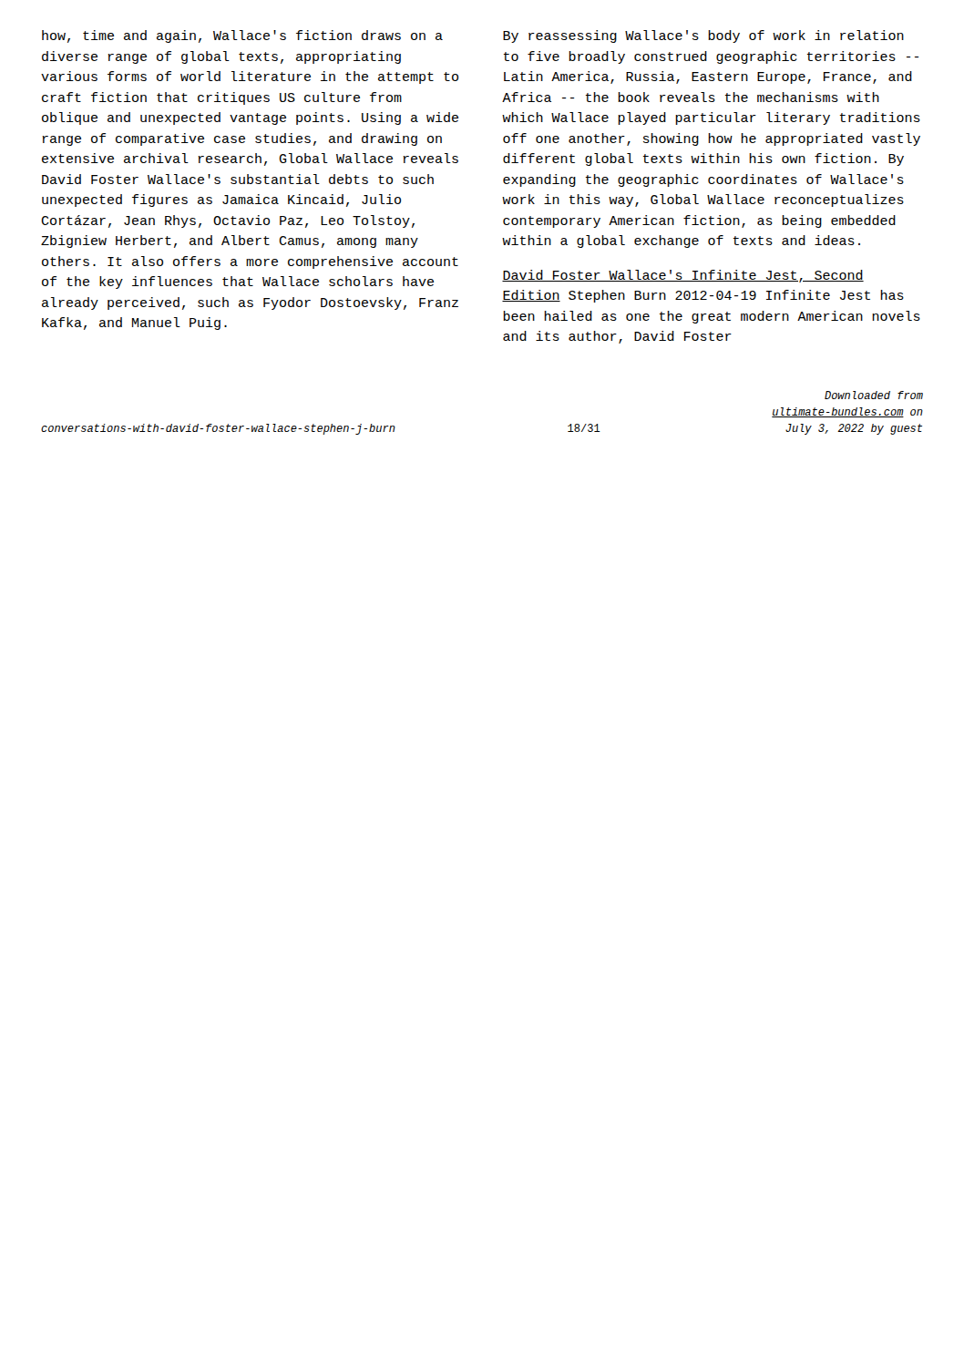how, time and again, Wallace's fiction draws on a diverse range of global texts, appropriating various forms of world literature in the attempt to craft fiction that critiques US culture from oblique and unexpected vantage points. Using a wide range of comparative case studies, and drawing on extensive archival research, Global Wallace reveals David Foster Wallace's substantial debts to such unexpected figures as Jamaica Kincaid, Julio Cortázar, Jean Rhys, Octavio Paz, Leo Tolstoy, Zbigniew Herbert, and Albert Camus, among many others. It also offers a more comprehensive account of the key influences that Wallace scholars have already perceived, such as Fyodor Dostoevsky, Franz Kafka, and Manuel Puig.
By reassessing Wallace's body of work in relation to five broadly construed geographic territories -- Latin America, Russia, Eastern Europe, France, and Africa -- the book reveals the mechanisms with which Wallace played particular literary traditions off one another, showing how he appropriated vastly different global texts within his own fiction. By expanding the geographic coordinates of Wallace's work in this way, Global Wallace reconceptualizes contemporary American fiction, as being embedded within a global exchange of texts and ideas.
David Foster Wallace's Infinite Jest, Second Edition Stephen Burn 2012-04-19 Infinite Jest has been hailed as one the great modern American novels and its author, David Foster
conversations-with-david-foster-wallace-stephen-j-burn
18/31
Downloaded from
ultimate-bundles.com on
July 3, 2022 by guest